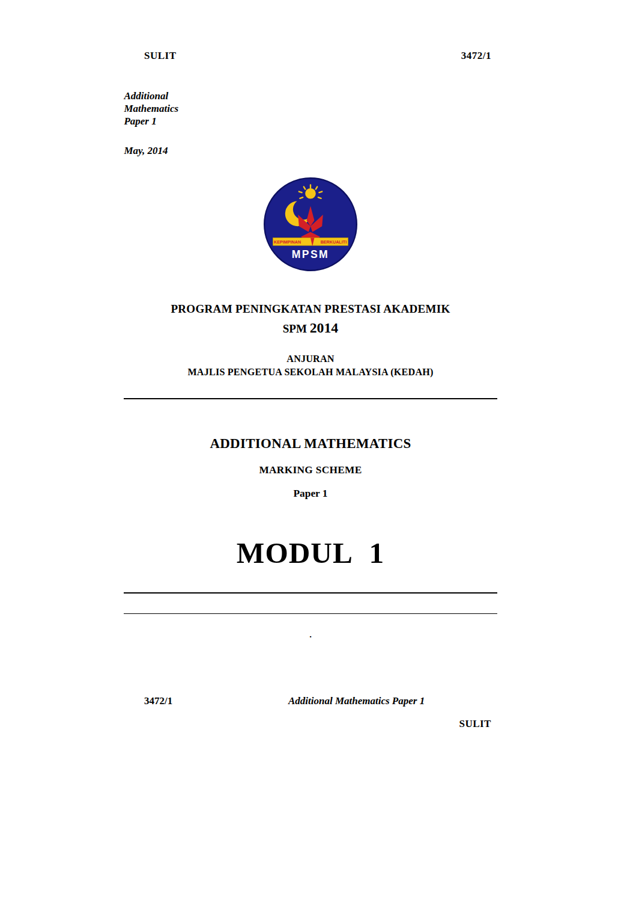SULIT
3472/1
Additional
Mathematics
Paper 1
May, 2014
KEPIMPINAN BERKUALITI MPSM
PROGRAM PENINGKATAN PRESTASI AKADEMIK
SPM 2014
ANJURAN
MAJLIS PENGETUA SEKOLAH MALAYSIA (KEDAH)
ADDITIONAL MATHEMATICS
MARKING SCHEME
Paper 1
MODUL 1
.
3472/1
Additional Mathematics Paper 1
SULIT